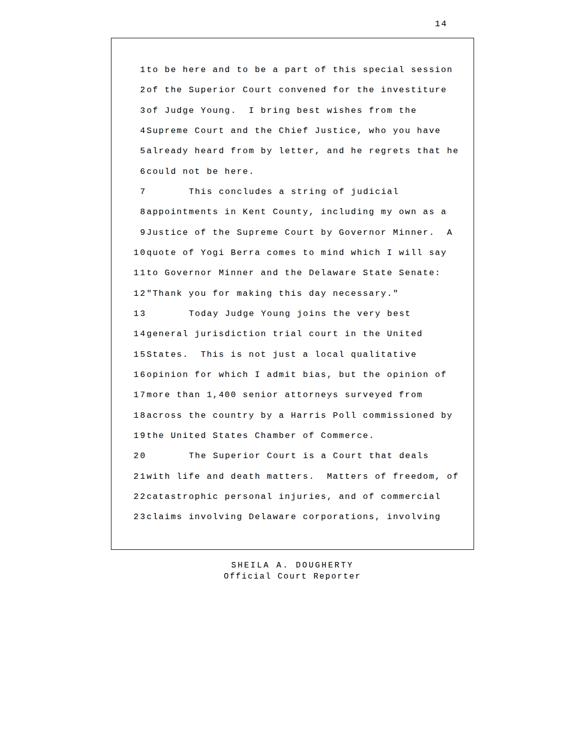14
| 1 | to be here and to be a part of this special session |
| 2 | of the Superior Court convened for the investiture |
| 3 | of Judge Young. I bring best wishes from the |
| 4 | Supreme Court and the Chief Justice, who you have |
| 5 | already heard from by letter, and he regrets that he |
| 6 | could not be here. |
| 7 | This concludes a string of judicial |
| 8 | appointments in Kent County, including my own as a |
| 9 | Justice of the Supreme Court by Governor Minner. A |
| 10 | quote of Yogi Berra comes to mind which I will say |
| 11 | to Governor Minner and the Delaware State Senate: |
| 12 | "Thank you for making this day necessary." |
| 13 | Today Judge Young joins the very best |
| 14 | general jurisdiction trial court in the United |
| 15 | States. This is not just a local qualitative |
| 16 | opinion for which I admit bias, but the opinion of |
| 17 | more than 1,400 senior attorneys surveyed from |
| 18 | across the country by a Harris Poll commissioned by |
| 19 | the United States Chamber of Commerce. |
| 20 | The Superior Court is a Court that deals |
| 21 | with life and death matters. Matters of freedom, of |
| 22 | catastrophic personal injuries, and of commercial |
| 23 | claims involving Delaware corporations, involving |
SHEILA A. DOUGHERTY
Official Court Reporter